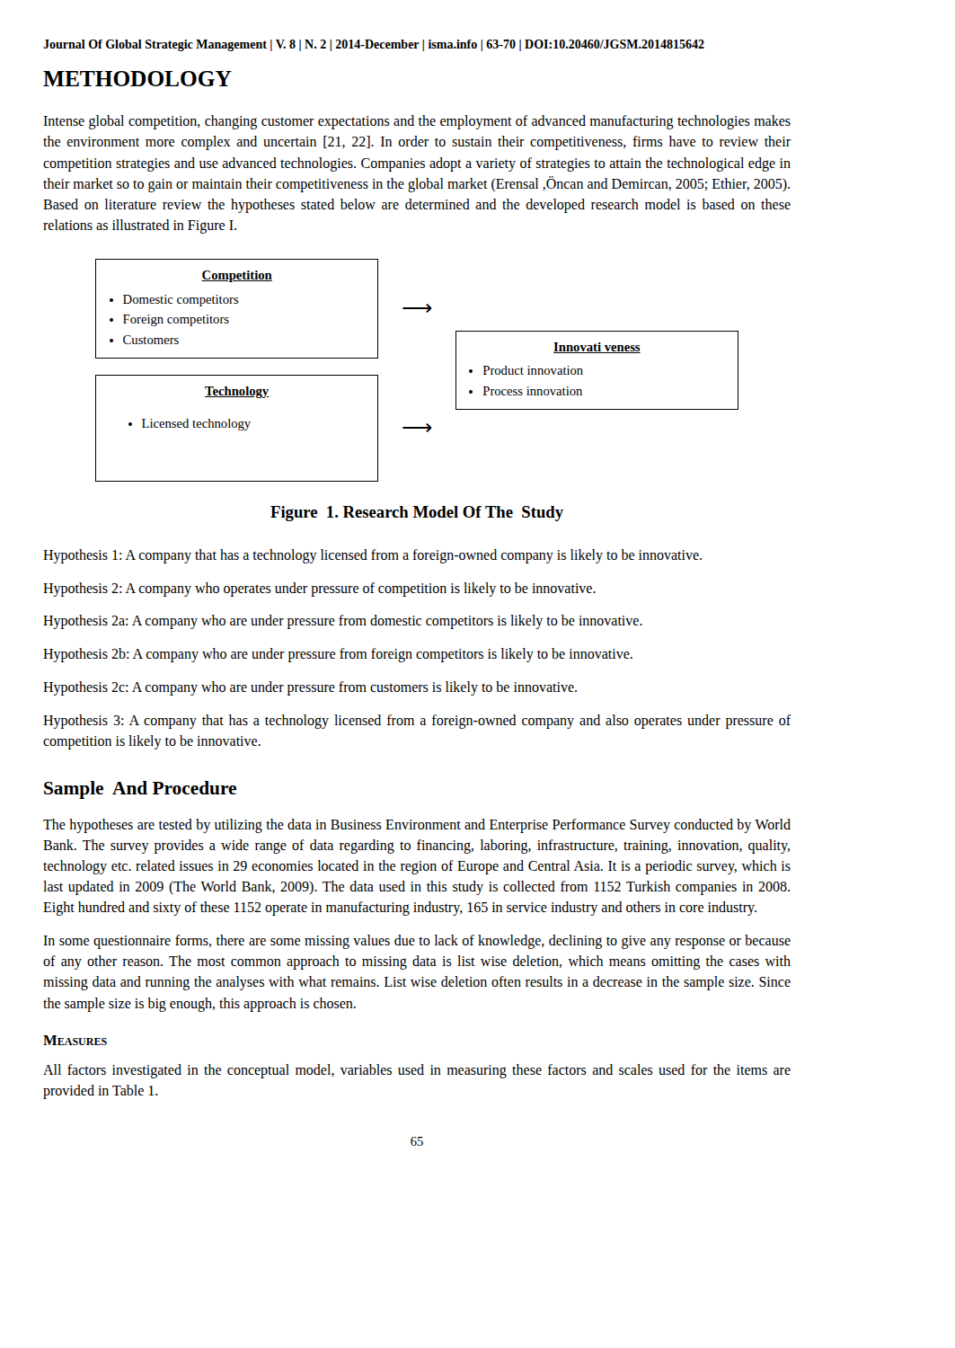Journal Of Global Strategic Management | V. 8 | N. 2 | 2014-December | isma.info | 63-70 | DOI:10.20460/JGSM.2014815642
METHODOLOGY
Intense global competition, changing customer expectations and the employment of advanced manufacturing technologies makes the environment more complex and uncertain [21, 22]. In order to sustain their competitiveness, firms have to review their competition strategies and use advanced technologies. Companies adopt a variety of strategies to attain the technological edge in their market so to gain or maintain their competitiveness in the global market (Erensal ,Öncan and Demircan, 2005; Ethier, 2005). Based on literature review the hypotheses stated below are determined and the developed research model is based on these relations as illustrated in Figure I.
| Competition Domestic competitors Foreign competitors Customers | ⟶ | Innovati veness Product innovation Process innovation |
| Technology Licensed technology | ⟶ |
Figure 1. Research Model Of The Study
Hypothesis 1: A company that has a technology licensed from a foreign-owned company is likely to be innovative.
Hypothesis 2: A company who operates under pressure of competition is likely to be innovative.
Hypothesis 2a: A company who are under pressure from domestic competitors is likely to be innovative.
Hypothesis 2b: A company who are under pressure from foreign competitors is likely to be innovative.
Hypothesis 2c: A company who are under pressure from customers is likely to be innovative.
Hypothesis 3: A company that has a technology licensed from a foreign-owned company and also operates under pressure of competition is likely to be innovative.
Sample And Procedure
The hypotheses are tested by utilizing the data in Business Environment and Enterprise Performance Survey conducted by World Bank. The survey provides a wide range of data regarding to financing, laboring, infrastructure, training, innovation, quality, technology etc. related issues in 29 economies located in the region of Europe and Central Asia. It is a periodic survey, which is last updated in 2009 (The World Bank, 2009). The data used in this study is collected from 1152 Turkish companies in 2008. Eight hundred and sixty of these 1152 operate in manufacturing industry, 165 in service industry and others in core industry.
In some questionnaire forms, there are some missing values due to lack of knowledge, declining to give any response or because of any other reason. The most common approach to missing data is list wise deletion, which means omitting the cases with missing data and running the analyses with what remains. List wise deletion often results in a decrease in the sample size. Since the sample size is big enough, this approach is chosen.
Measures
All factors investigated in the conceptual model, variables used in measuring these factors and scales used for the items are provided in Table 1.
65